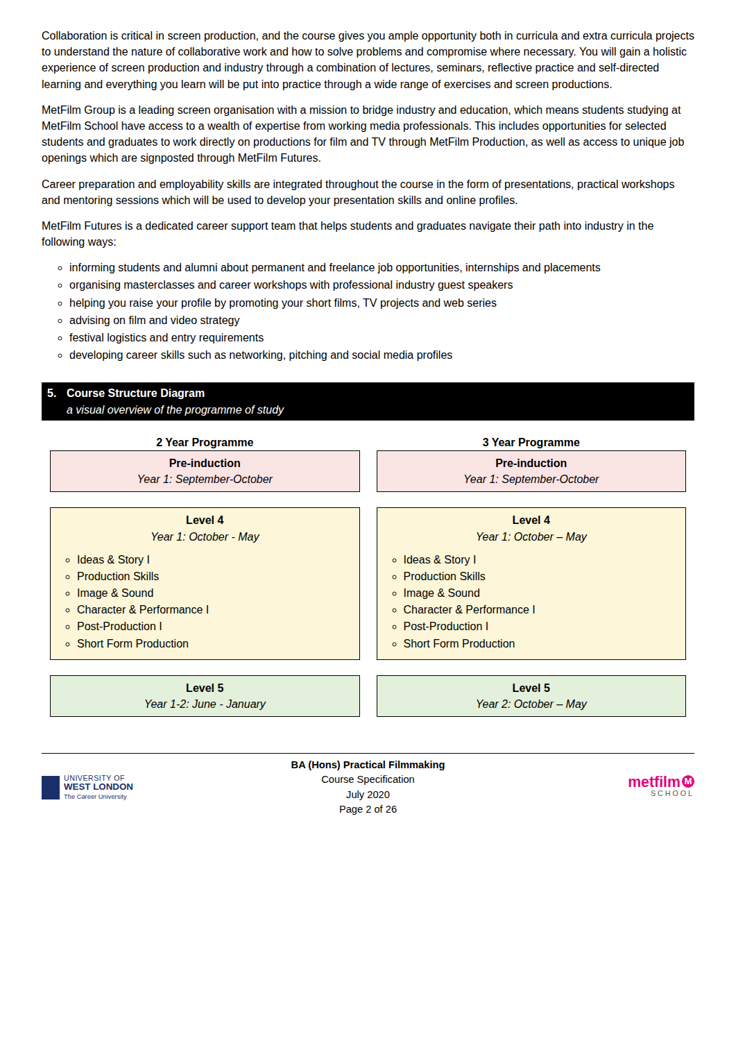Collaboration is critical in screen production, and the course gives you ample opportunity both in curricula and extra curricula projects to understand the nature of collaborative work and how to solve problems and compromise where necessary. You will gain a holistic experience of screen production and industry through a combination of lectures, seminars, reflective practice and self-directed learning and everything you learn will be put into practice through a wide range of exercises and screen productions.
MetFilm Group is a leading screen organisation with a mission to bridge industry and education, which means students studying at MetFilm School have access to a wealth of expertise from working media professionals. This includes opportunities for selected students and graduates to work directly on productions for film and TV through MetFilm Production, as well as access to unique job openings which are signposted through MetFilm Futures.
Career preparation and employability skills are integrated throughout the course in the form of presentations, practical workshops and mentoring sessions which will be used to develop your presentation skills and online profiles.
MetFilm Futures is a dedicated career support team that helps students and graduates navigate their path into industry in the following ways:
informing students and alumni about permanent and freelance job opportunities, internships and placements
organising masterclasses and career workshops with professional industry guest speakers
helping you raise your profile by promoting your short films, TV projects and web series
advising on film and video strategy
festival logistics and entry requirements
developing career skills such as networking, pitching and social media profiles
5. Course Structure Diagram a visual overview of the programme of study
| 2 Year Programme | 3 Year Programme |
| Pre-induction Year 1: September-October | Pre-induction Year 1: September-October |
| Level 4 Year 1: October - May Ideas & Story I Production Skills Image & Sound Character & Performance I Post-Production I Short Form Production | Level 4 Year 1: October – May Ideas & Story I Production Skills Image & Sound Character & Performance I Post-Production I Short Form Production |
| Level 5 Year 1-2: June - January | Level 5 Year 2: October – May |
UNIVERSITY OF
WEST LONDON
The Career University
BA (Hons) Practical Filmmaking
Course Specification
July 2020
Page 2 of 26
metfilmM SCHOOL